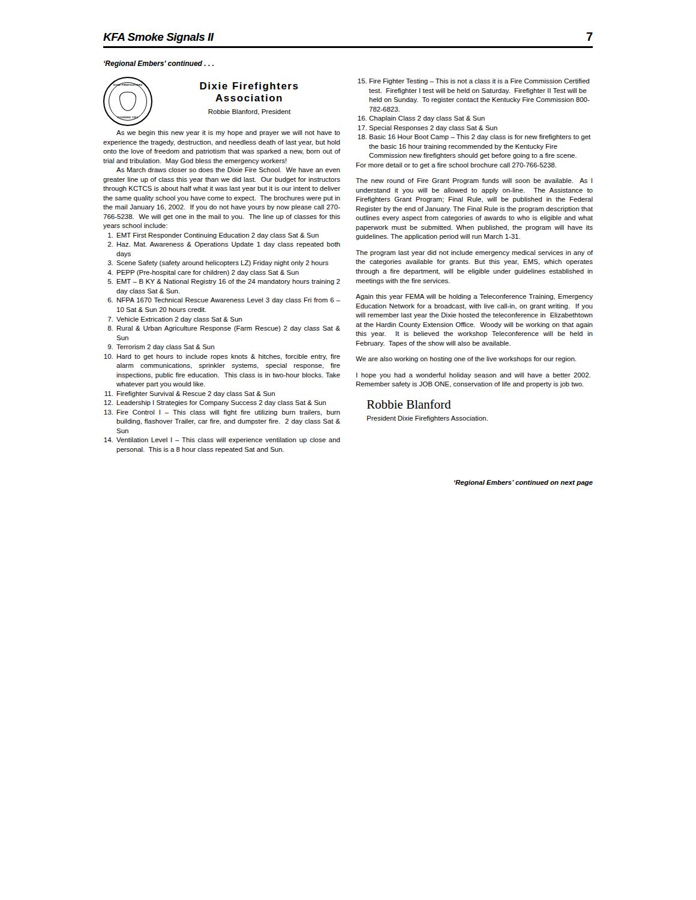KFA Smoke Signals II
7
‘Regional Embers’ continued . . .
DIXIE FIREFIGHTERS
FOUNDED 1953
Dixie Firefighters
Association
Robbie Blanford, President
As we begin this new year it is my hope and prayer we will not have to experience the tragedy, destruction, and needless death of last year, but hold onto the love of freedom and patriotism that was sparked a new, born out of trial and tribulation. May God bless the emergency workers!
As March draws closer so does the Dixie Fire School. We have an even greater line up of class this year than we did last. Our budget for instructors through KCTCS is about half what it was last year but it is our intent to deliver the same quality school you have come to expect. The brochures were put in the mail January 16, 2002. If you do not have yours by now please call 270-766-5238. We will get one in the mail to you. The line up of classes for this years school include:
EMT First Responder Continuing Education 2 day class Sat & Sun
Haz. Mat. Awareness & Operations Update 1 day class repeated both days
Scene Safety (safety around helicopters LZ) Friday night only 2 hours
PEPP (Pre-hospital care for children) 2 day class Sat & Sun
EMT – B KY & National Registry 16 of the 24 mandatory hours training 2 day class Sat & Sun.
NFPA 1670 Technical Rescue Awareness Level 3 day class Fri from 6 – 10 Sat & Sun 20 hours credit.
Vehicle Extrication 2 day class Sat & Sun
Rural & Urban Agriculture Response (Farm Rescue) 2 day class Sat & Sun
Terrorism 2 day class Sat & Sun
Hard to get hours to include ropes knots & hitches, forcible entry, fire alarm communications, sprinkler systems, special response, fire inspections, public fire education. This class is in two-hour blocks. Take whatever part you would like.
Firefighter Survival & Rescue 2 day class Sat & Sun
Leadership I Strategies for Company Success 2 day class Sat & Sun
Fire Control I – This class will fight fire utilizing burn trailers, burn building, flashover Trailer, car fire, and dumpster fire. 2 day class Sat & Sun
Ventilation Level I – This class will experience ventilation up close and personal. This is a 8 hour class repeated Sat and Sun.
Fire Fighter Testing – This is not a class it is a Fire Commission Certified test. Firefighter I test will be held on Saturday. Firefighter II Test will be held on Sunday. To register contact the Kentucky Fire Commission 800-782-6823.
Chaplain Class 2 day class Sat & Sun
Special Responses 2 day class Sat & Sun
Basic 16 Hour Boot Camp – This 2 day class is for new firefighters to get the basic 16 hour training recommended by the Kentucky Fire Commission new firefighters should get before going to a fire scene.
For more detail or to get a fire school brochure call 270-766-5238.
The new round of Fire Grant Program funds will soon be available. As I understand it you will be allowed to apply on-line. The Assistance to Firefighters Grant Program; Final Rule, will be published in the Federal Register by the end of January. The Final Rule is the program description that outlines every aspect from categories of awards to who is eligible and what paperwork must be submitted. When published, the program will have its guidelines. The application period will run March 1-31.
The program last year did not include emergency medical services in any of the categories available for grants. But this year, EMS, which operates through a fire department, will be eligible under guidelines established in meetings with the fire services.
Again this year FEMA will be holding a Teleconference Training, Emergency Education Network for a broadcast, with live call-in, on grant writing. If you will remember last year the Dixie hosted the teleconference in Elizabethtown at the Hardin County Extension Office. Woody will be working on that again this year. It is believed the workshop Teleconference will be held in February. Tapes of the show will also be available.
We are also working on hosting one of the live workshops for our region.
I hope you had a wonderful holiday season and will have a better 2002. Remember safety is JOB ONE, conservation of life and property is job two.
Robbie Blanford
President Dixie Firefighters Association.
‘Regional Embers’ continued on next page